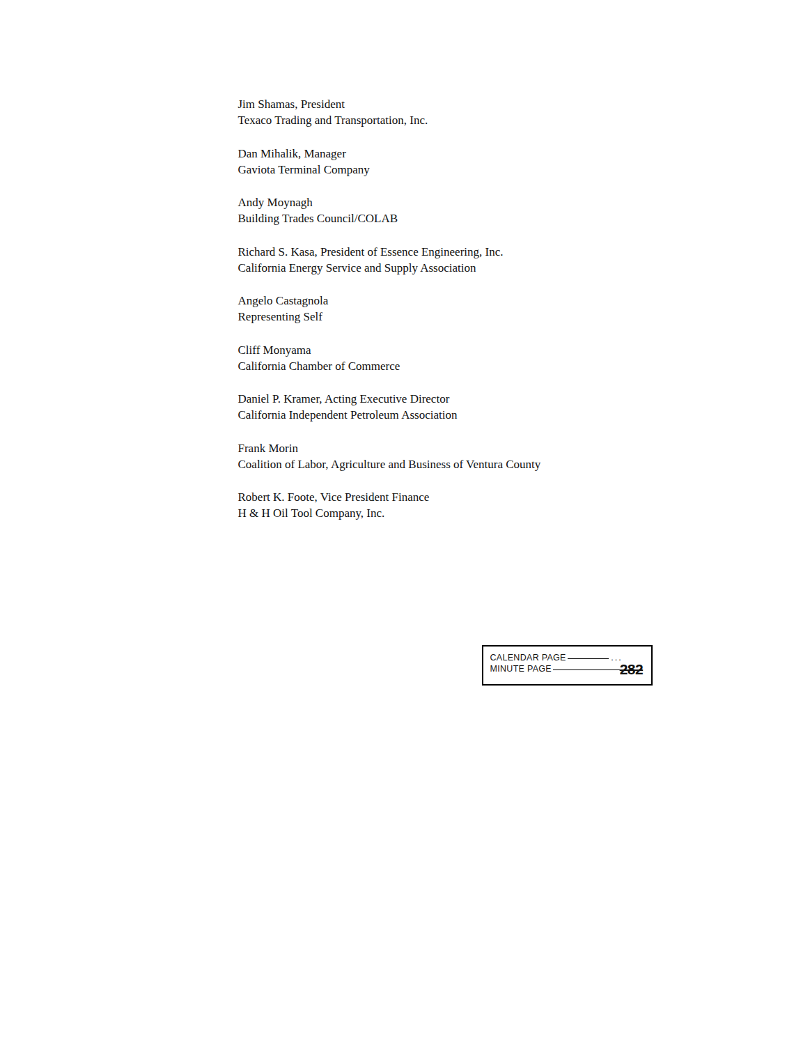Jim Shamas, President
Texaco Trading and Transportation, Inc.
Dan Mihalik, Manager
Gaviota Terminal Company
Andy Moynagh
Building Trades Council/COLAB
Richard S. Kasa, President of Essence Engineering, Inc.
California Energy Service and Supply Association
Angelo Castagnola
Representing Self
Cliff Monyama
California Chamber of Commerce
Daniel P. Kramer, Acting Executive Director
California Independent Petroleum Association
Frank Morin
Coalition of Labor, Agriculture and Business of Ventura County
Robert K. Foote, Vice President Finance
H & H Oil Tool Company, Inc.
CALENDAR PAGE ...
MINUTE PAGE 282